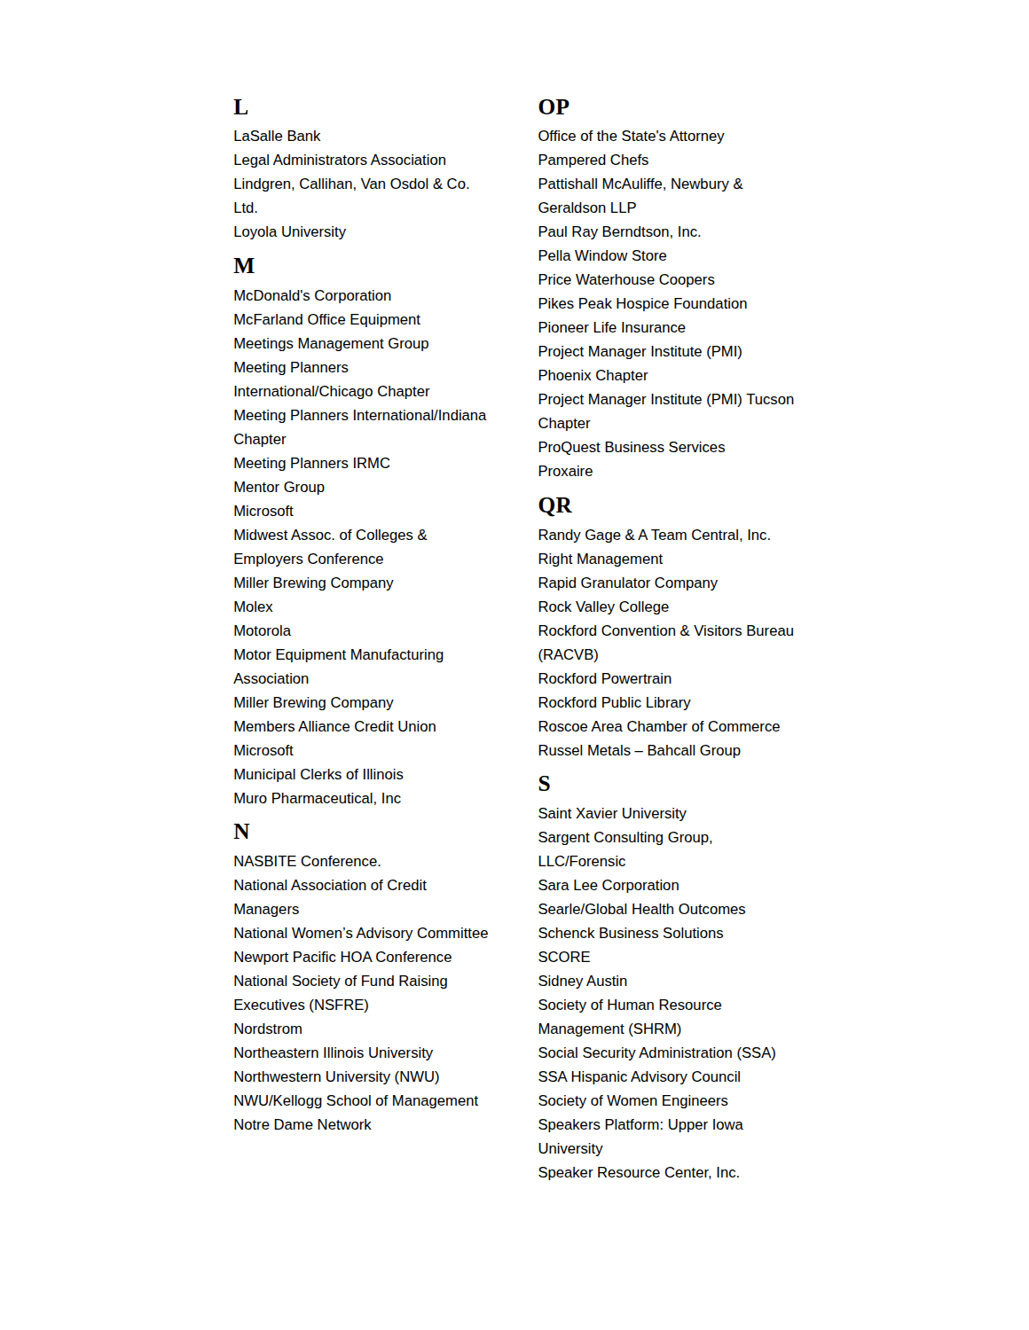L
LaSalle Bank
Legal Administrators Association
Lindgren, Callihan, Van Osdol & Co. Ltd.
Loyola University
M
McDonald's Corporation
McFarland Office Equipment
Meetings Management Group
Meeting Planners International/Chicago Chapter
Meeting Planners International/Indiana Chapter
Meeting Planners IRMC
Mentor Group
Microsoft
Midwest Assoc. of Colleges & Employers Conference
Miller Brewing Company
Molex
Motorola
Motor Equipment Manufacturing Association
Miller Brewing Company
Members Alliance Credit Union
Microsoft
Municipal Clerks of Illinois
Muro Pharmaceutical, Inc
N
NASBITE Conference.
National Association of Credit Managers
National Women’s Advisory Committee
Newport Pacific HOA Conference
National Society of Fund Raising Executives (NSFRE)
Nordstrom
Northeastern Illinois University
Northwestern University (NWU)
NWU/Kellogg School of Management
Notre Dame Network
OP
Office of the State's Attorney
Pampered Chefs
Pattishall McAuliffe, Newbury & Geraldson LLP
Paul Ray Berndtson, Inc.
Pella Window Store
Price Waterhouse Coopers
Pikes Peak Hospice Foundation
Pioneer Life Insurance
Project Manager Institute (PMI) Phoenix Chapter
Project Manager Institute (PMI) Tucson Chapter
ProQuest Business Services
Proxaire
QR
Randy Gage & A Team Central, Inc.
Right Management
Rapid Granulator Company
Rock Valley College
Rockford Convention & Visitors Bureau (RACVB)
Rockford Powertrain
Rockford Public Library
Roscoe Area Chamber of Commerce
Russel Metals – Bahcall Group
S
Saint Xavier University
Sargent Consulting Group, LLC/Forensic
Sara Lee Corporation
Searle/Global Health Outcomes
Schenck Business Solutions
SCORE
Sidney Austin
Society of Human Resource Management (SHRM)
Social Security Administration (SSA)
SSA Hispanic Advisory Council
Society of Women Engineers
Speakers Platform: Upper Iowa University
Speaker Resource Center, Inc.